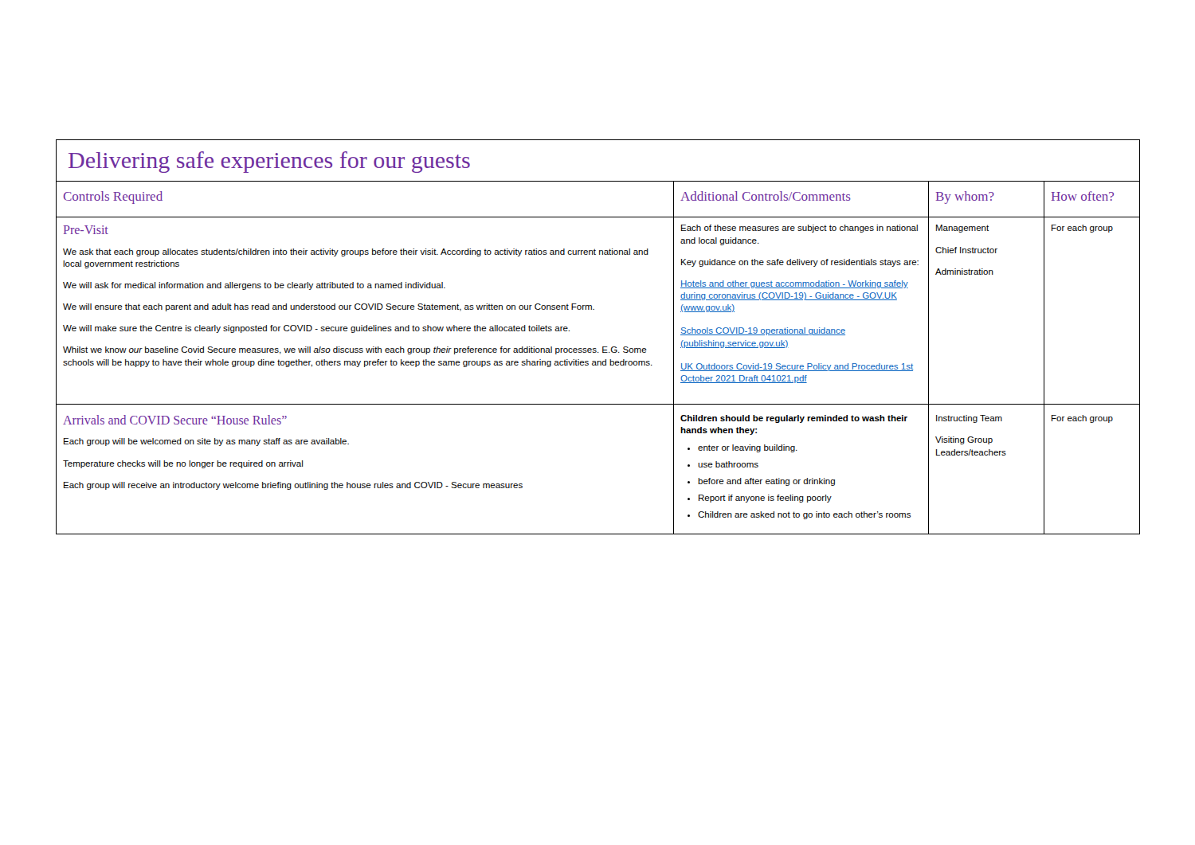| Delivering safe experiences for our guests |
| Controls Required | Additional Controls/Comments | By whom? | How often? |
| Pre-Visit We ask that each group allocates students/children into their activity groups before their visit. According to activity ratios and current national and local government restrictions We will ask for medical information and allergens to be clearly attributed to a named individual. We will ensure that each parent and adult has read and understood our COVID Secure Statement, as written on our Consent Form. We will make sure the Centre is clearly signposted for COVID - secure guidelines and to show where the allocated toilets are. Whilst we know our baseline Covid Secure measures, we will also discuss with each group their preference for additional processes. E.G. Some schools will be happy to have their whole group dine together, others may prefer to keep the same groups as are sharing activities and bedrooms. | Each of these measures are subject to changes in national and local guidance. Key guidance on the safe delivery of residentials stays are: Hotels and other guest accommodation - Working safely during coronavirus (COVID-19) - Guidance - GOV.UK (www.gov.uk) Schools COVID-19 operational guidance (publishing.service.gov.uk) UK Outdoors Covid-19 Secure Policy and Procedures 1st October 2021 Draft 041021.pdf | Management Chief Instructor Administration | For each group |
| Arrivals and COVID Secure “House Rules” Each group will be welcomed on site by as many staff as are available. Temperature checks will be no longer be required on arrival Each group will receive an introductory welcome briefing outlining the house rules and COVID - Secure measures | Children should be regularly reminded to wash their hands when they: enter or leaving building. use bathrooms before and after eating or drinking Report if anyone is feeling poorly Children are asked not to go into each other’s rooms | Instructing Team Visiting Group Leaders/teachers | For each group |